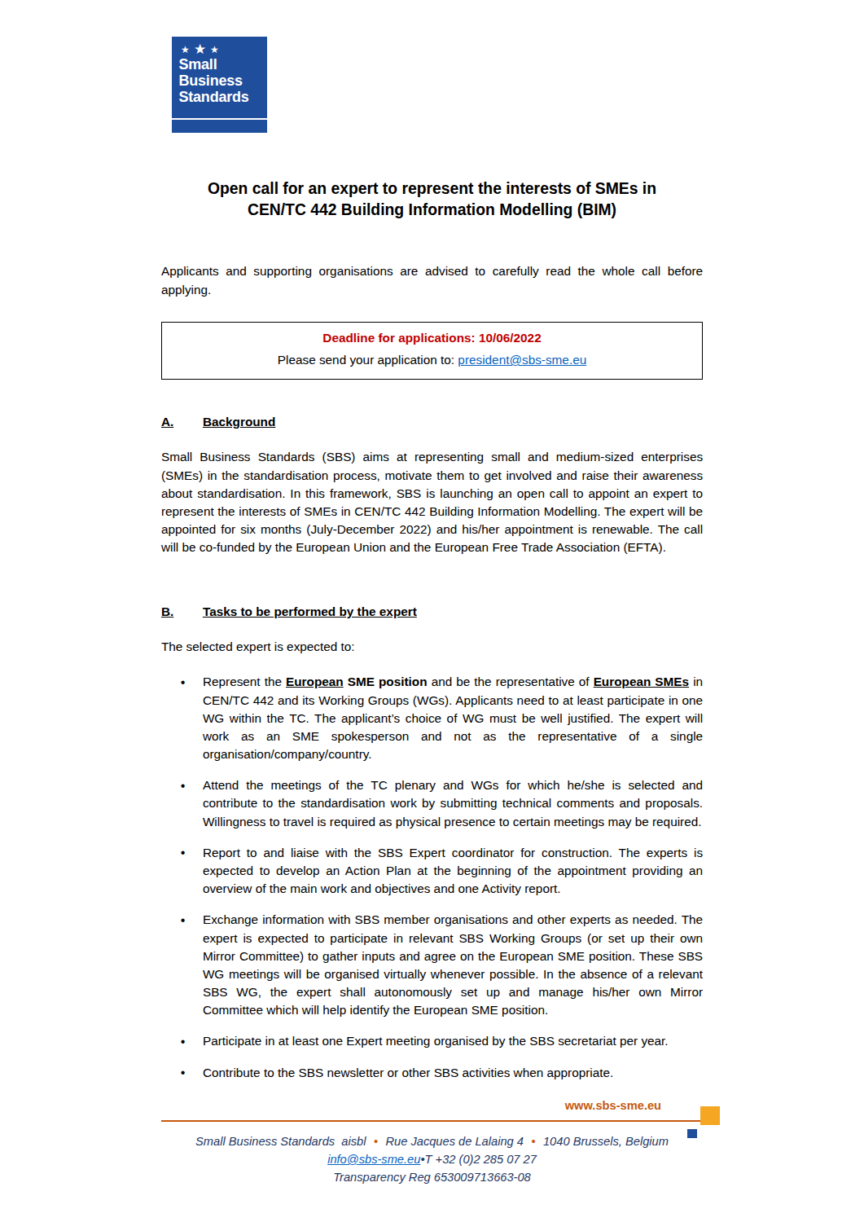★★★
Small
Business
Standards
Open call for an expert to represent the interests of SMEs in
CEN/TC 442 Building Information Modelling (BIM)
Applicants and supporting organisations are advised to carefully read the whole call before applying.
Deadline for applications: 10/06/2022
Please send your application to: president@sbs-sme.eu
A. Background
Small Business Standards (SBS) aims at representing small and medium-sized enterprises (SMEs) in the standardisation process, motivate them to get involved and raise their awareness about standardisation. In this framework, SBS is launching an open call to appoint an expert to represent the interests of SMEs in CEN/TC 442 Building Information Modelling. The expert will be appointed for six months (July-December 2022) and his/her appointment is renewable. The call will be co-funded by the European Union and the European Free Trade Association (EFTA).
B. Tasks to be performed by the expert
The selected expert is expected to:
Represent the European SME position and be the representative of European SMEs in CEN/TC 442 and its Working Groups (WGs). Applicants need to at least participate in one WG within the TC. The applicant’s choice of WG must be well justified. The expert will work as an SME spokesperson and not as the representative of a single organisation/company/country.
Attend the meetings of the TC plenary and WGs for which he/she is selected and contribute to the standardisation work by submitting technical comments and proposals. Willingness to travel is required as physical presence to certain meetings may be required.
Report to and liaise with the SBS Expert coordinator for construction. The experts is expected to develop an Action Plan at the beginning of the appointment providing an overview of the main work and objectives and one Activity report.
Exchange information with SBS member organisations and other experts as needed. The expert is expected to participate in relevant SBS Working Groups (or set up their own Mirror Committee) to gather inputs and agree on the European SME position. These SBS WG meetings will be organised virtually whenever possible. In the absence of a relevant SBS WG, the expert shall autonomously set up and manage his/her own Mirror Committee which will help identify the European SME position.
Participate in at least one Expert meeting organised by the SBS secretariat per year.
Contribute to the SBS newsletter or other SBS activities when appropriate.
www.sbs-sme.eu
Small Business Standards aisbl•Rue Jacques de Lalaing 4•1040 Brussels, Belgium
info@sbs-sme.eu•T +32 (0)2 285 07 27
Transparency Reg 653009713663-08